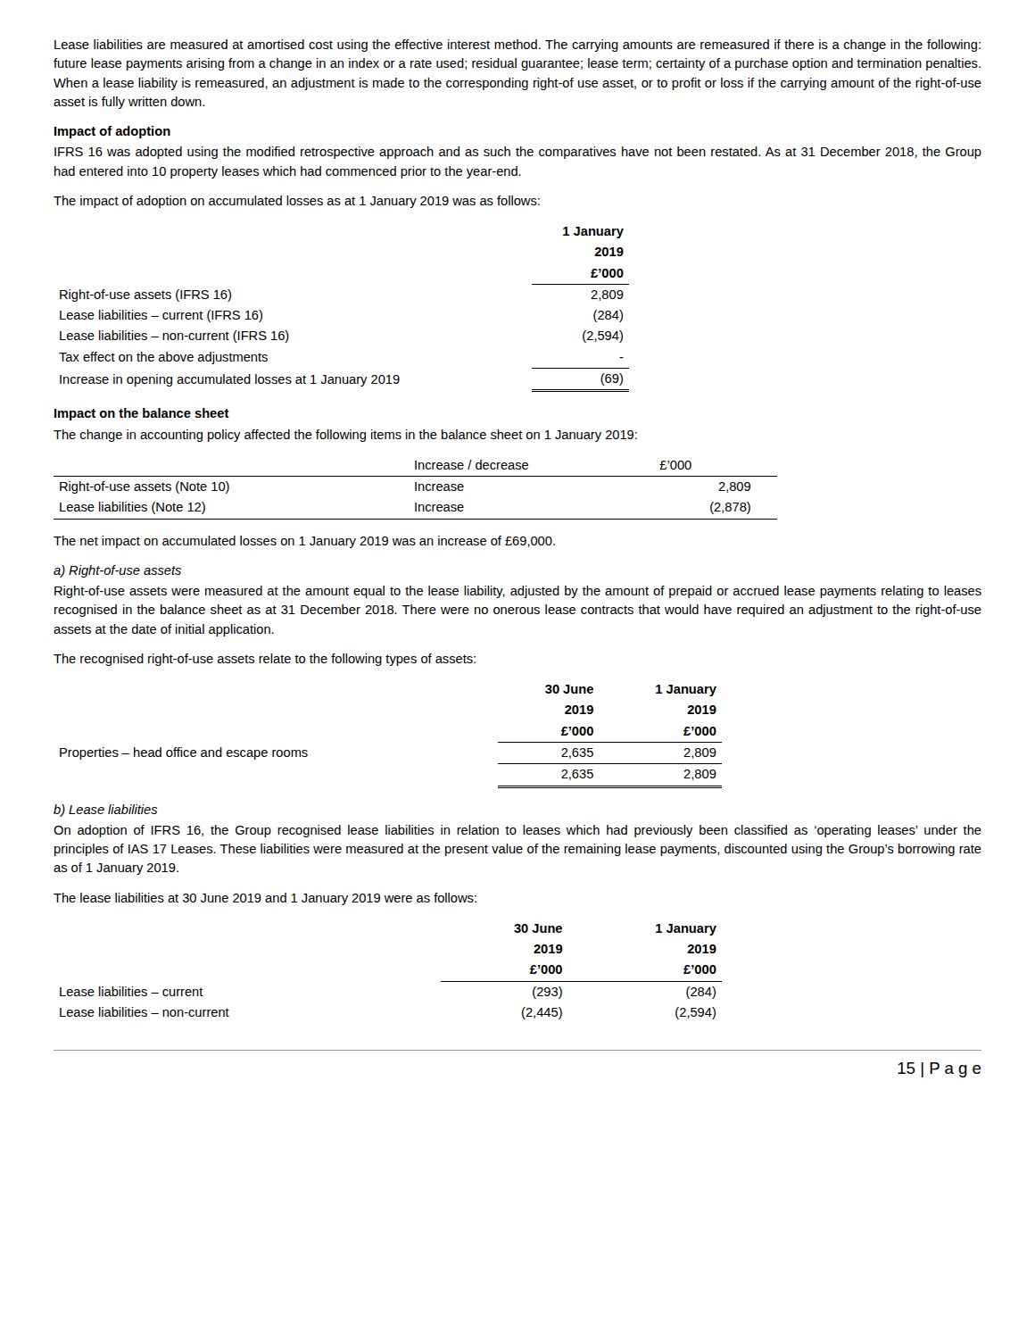Lease liabilities are measured at amortised cost using the effective interest method. The carrying amounts are remeasured if there is a change in the following: future lease payments arising from a change in an index or a rate used; residual guarantee; lease term; certainty of a purchase option and termination penalties. When a lease liability is remeasured, an adjustment is made to the corresponding right-of use asset, or to profit or loss if the carrying amount of the right-of-use asset is fully written down.
Impact of adoption
IFRS 16 was adopted using the modified retrospective approach and as such the comparatives have not been restated. As at 31 December 2018, the Group had entered into 10 property leases which had commenced prior to the year-end.
The impact of adoption on accumulated losses as at 1 January 2019 was as follows:
| | 1 January |
| | 2019 |
| | £’000 |
| Right-of-use assets (IFRS 16) | 2,809 |
| Lease liabilities – current (IFRS 16) | (284) |
| Lease liabilities – non-current (IFRS 16) | (2,594) |
| Tax effect on the above adjustments | - |
| Increase in opening accumulated losses at 1 January 2019 | (69) |
Impact on the balance sheet
The change in accounting policy affected the following items in the balance sheet on 1 January 2019:
| | Increase / decrease | £’000 | |
| Right-of-use assets (Note 10) | Increase | 2,809 | |
| Lease liabilities (Note 12) | Increase | (2,878) | |
The net impact on accumulated losses on 1 January 2019 was an increase of £69,000.
a) Right-of-use assets
Right-of-use assets were measured at the amount equal to the lease liability, adjusted by the amount of prepaid or accrued lease payments relating to leases recognised in the balance sheet as at 31 December 2018. There were no onerous lease contracts that would have required an adjustment to the right-of-use assets at the date of initial application.
The recognised right-of-use assets relate to the following types of assets:
| | 30 June | 1 January |
| | 2019 | 2019 |
| | £’000 | £’000 |
| Properties – head office and escape rooms | 2,635 | 2,809 |
| | 2,635 | 2,809 |
b) Lease liabilities
On adoption of IFRS 16, the Group recognised lease liabilities in relation to leases which had previously been classified as ‘operating leases’ under the principles of IAS 17 Leases. These liabilities were measured at the present value of the remaining lease payments, discounted using the Group’s borrowing rate as of 1 January 2019.
The lease liabilities at 30 June 2019 and 1 January 2019 were as follows:
| | 30 June | 1 January |
| | 2019 | 2019 |
| | £’000 | £’000 |
| Lease liabilities – current | (293) | (284) |
| Lease liabilities – non-current | (2,445) | (2,594) |
15 | P a g e